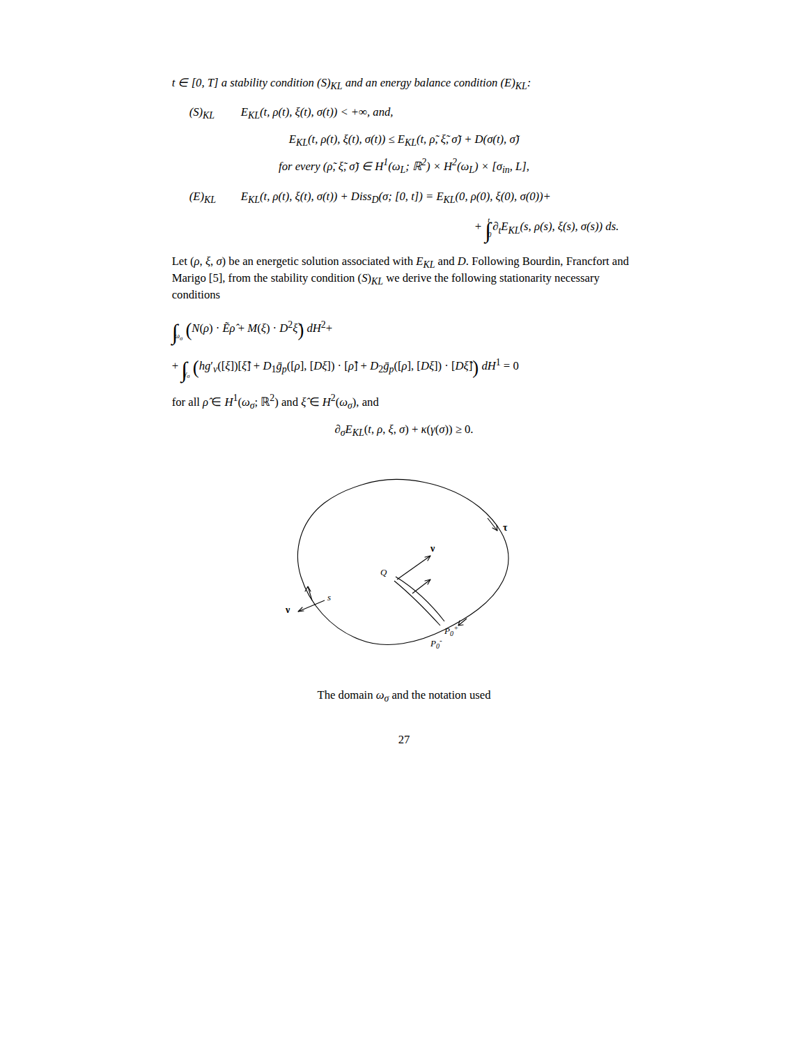t ∈ [0, T] a stability condition (S)KL and an energy balance condition (E)KL:
(S)KL EKL(t, ρ(t), ξ(t), σ(t)) < +∞, and,
EKL(t, ρ(t), ξ(t), σ(t)) ≤ EKL(t, ρ̃, ξ̃, σ̃) + D(σ(t), σ̃)
for every (ρ̃, ξ̃, σ̃) ∈ H1(ωL; ℝ2) × H2(ωL) × [σin, L],
(E)KL EKL(t, ρ(t), ξ(t), σ(t)) + DissD(σ; [0, t]) = EKL(0, ρ(0), ξ(0), σ(0))+
+ ∫0 t ∂tEKL(s, ρ(s), ξ(s), σ(s)) ds.
Let (ρ, ξ, σ) be an energetic solution associated with EKL and D. Following Bourdin, Francfort and Marigo [5], from the stability condition (S)KL we derive the following stationarity necessary conditions
∫ωσ (N(ρ) · Ẽρ̂ + M(ξ) · D2ξ̂) dH2+
+ ∫γσ (hg′v([ξ])[ξ̂] + D1ḡp([ρ], [Dξ]) · [ρ̂] + D2ḡp([ρ], [Dξ]) · [Dξ̂]) dH1 = 0
for all ρ̂ ∈ H1(ωσ; ℝ2) and ξ̂ ∈ H2(ωσ), and
∂σEKL(t, ρ, ξ, σ) + κ(γ(σ)) ≥ 0.
Q ν τ s ν P0+ P0-
The domain ωσ and the notation used
27